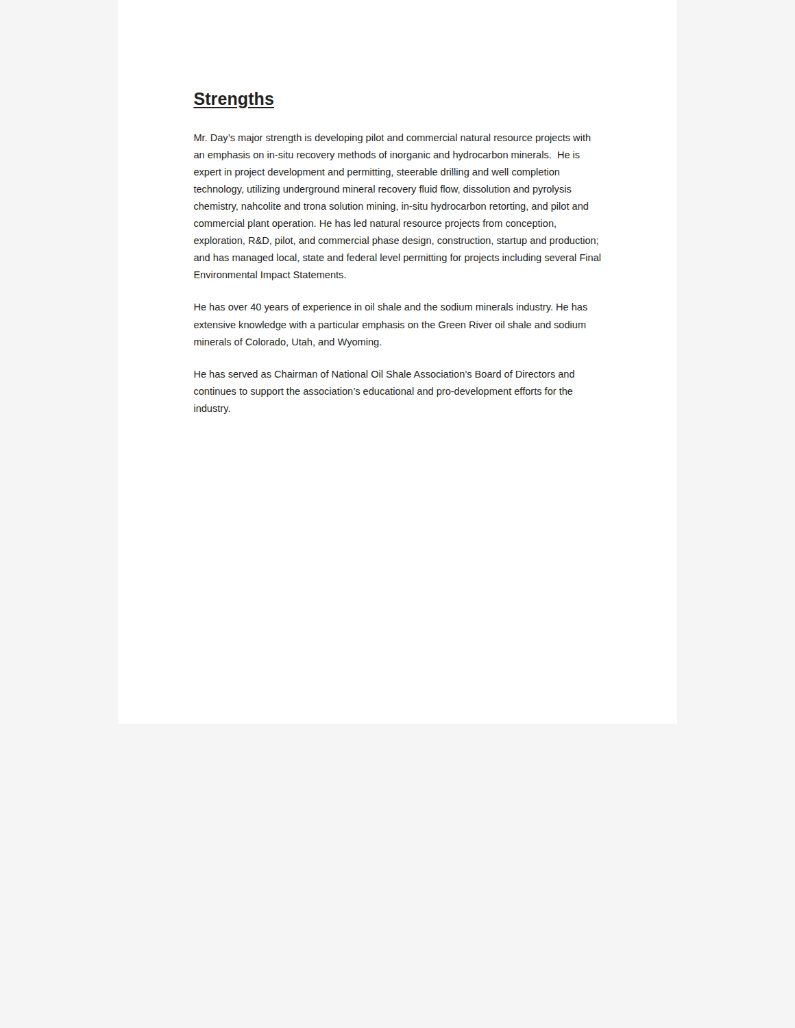Strengths
Mr. Day’s major strength is developing pilot and commercial natural resource projects with an emphasis on in-situ recovery methods of inorganic and hydrocarbon minerals. He is expert in project development and permitting, steerable drilling and well completion technology, utilizing underground mineral recovery fluid flow, dissolution and pyrolysis chemistry, nahcolite and trona solution mining, in-situ hydrocarbon retorting, and pilot and commercial plant operation. He has led natural resource projects from conception, exploration, R&D, pilot, and commercial phase design, construction, startup and production; and has managed local, state and federal level permitting for projects including several Final Environmental Impact Statements.
He has over 40 years of experience in oil shale and the sodium minerals industry. He has extensive knowledge with a particular emphasis on the Green River oil shale and sodium minerals of Colorado, Utah, and Wyoming.
He has served as Chairman of National Oil Shale Association’s Board of Directors and continues to support the association’s educational and pro-development efforts for the industry.